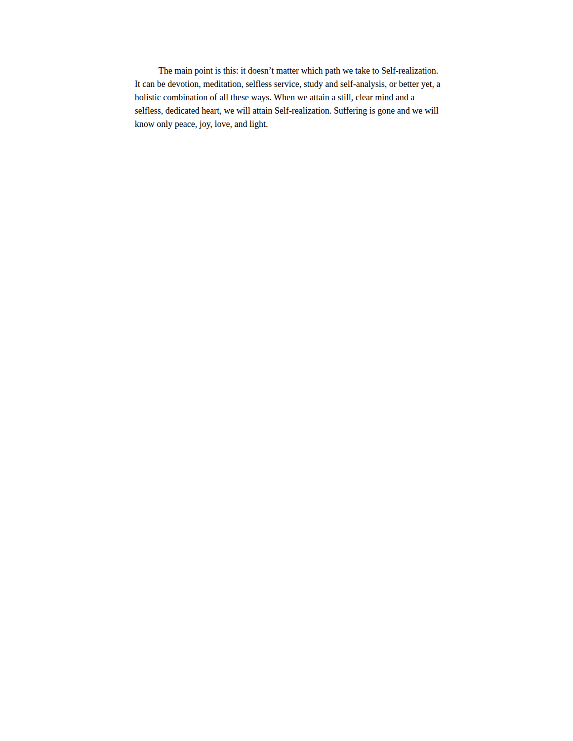The main point is this: it doesn’t matter which path we take to Self-realization. It can be devotion, meditation, selfless service, study and self-analysis, or better yet, a holistic combination of all these ways. When we attain a still, clear mind and a selfless, dedicated heart, we will attain Self-realization. Suffering is gone and we will know only peace, joy, love, and light.